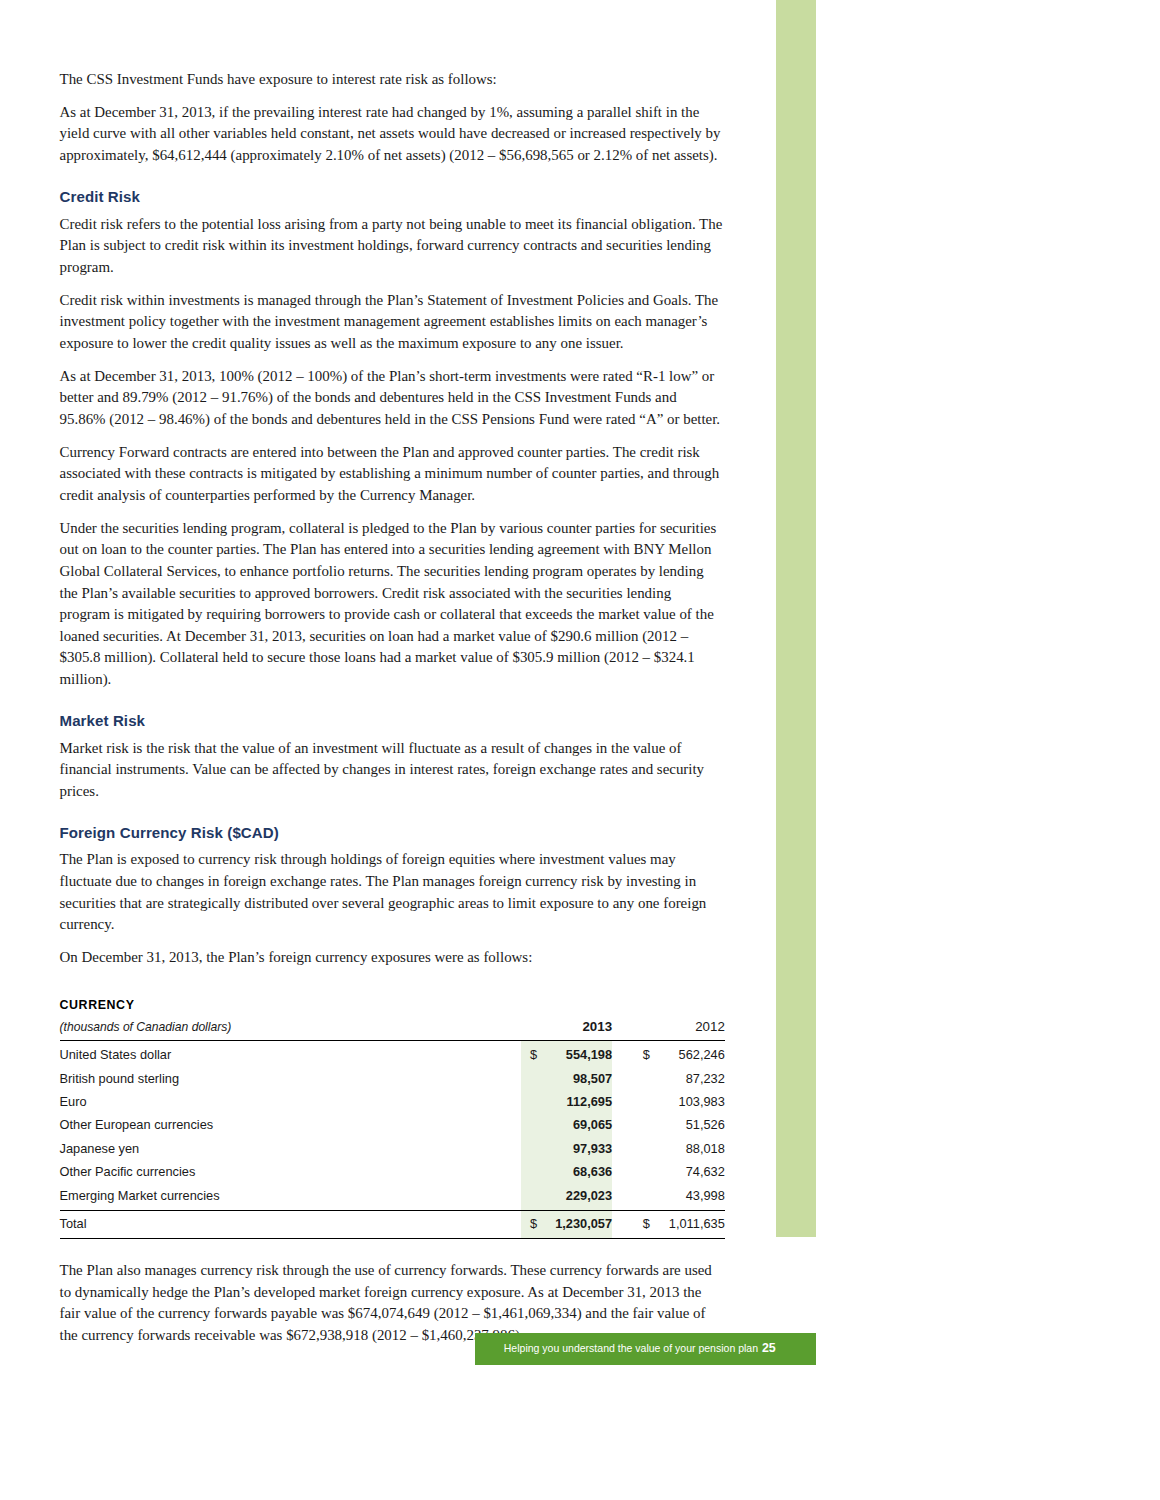The CSS Investment Funds have exposure to interest rate risk as follows:
As at December 31, 2013, if the prevailing interest rate had changed by 1%, assuming a parallel shift in the yield curve with all other variables held constant, net assets would have decreased or increased respectively by approximately, $64,612,444 (approximately 2.10% of net assets) (2012 – $56,698,565 or 2.12% of net assets).
Credit Risk
Credit risk refers to the potential loss arising from a party not being unable to meet its financial obligation. The Plan is subject to credit risk within its investment holdings, forward currency contracts and securities lending program.
Credit risk within investments is managed through the Plan’s Statement of Investment Policies and Goals. The investment policy together with the investment management agreement establishes limits on each manager’s exposure to lower the credit quality issues as well as the maximum exposure to any one issuer.
As at December 31, 2013, 100% (2012 – 100%) of the Plan’s short-term investments were rated “R-1 low” or better and 89.79% (2012 – 91.76%) of the bonds and debentures held in the CSS Investment Funds and 95.86% (2012 – 98.46%) of the bonds and debentures held in the CSS Pensions Fund were rated “A” or better.
Currency Forward contracts are entered into between the Plan and approved counter parties. The credit risk associated with these contracts is mitigated by establishing a minimum number of counter parties, and through credit analysis of counterparties performed by the Currency Manager.
Under the securities lending program, collateral is pledged to the Plan by various counter parties for securities out on loan to the counter parties. The Plan has entered into a securities lending agreement with BNY Mellon Global Collateral Services, to enhance portfolio returns. The securities lending program operates by lending the Plan’s available securities to approved borrowers. Credit risk associated with the securities lending program is mitigated by requiring borrowers to provide cash or collateral that exceeds the market value of the loaned securities. At December 31, 2013, securities on loan had a market value of $290.6 million (2012 – $305.8 million). Collateral held to secure those loans had a market value of $305.9 million (2012 – $324.1 million).
Market Risk
Market risk is the risk that the value of an investment will fluctuate as a result of changes in the value of financial instruments. Value can be affected by changes in interest rates, foreign exchange rates and security prices.
Foreign Currency Risk ($CAD)
The Plan is exposed to currency risk through holdings of foreign equities where investment values may fluctuate due to changes in foreign exchange rates. The Plan manages foreign currency risk by investing in securities that are strategically distributed over several geographic areas to limit exposure to any one foreign currency.
On December 31, 2013, the Plan’s foreign currency exposures were as follows:
CURRENCY
| (thousands of Canadian dollars) | | 2013 | | | 2012 |
| --- | --- | --- | --- | --- | --- |
| United States dollar | $ | 554,198 | | $ | 562,246 |
| British pound sterling | | 98,507 | | | 87,232 |
| Euro | | 112,695 | | | 103,983 |
| Other European currencies | | 69,065 | | | 51,526 |
| Japanese yen | | 97,933 | | | 88,018 |
| Other Pacific currencies | | 68,636 | | | 74,632 |
| Emerging Market currencies | | 229,023 | | | 43,998 |
| Total | $ | 1,230,057 | | $ | 1,011,635 |
The Plan also manages currency risk through the use of currency forwards. These currency forwards are used to dynamically hedge the Plan’s developed market foreign currency exposure. As at December 31, 2013 the fair value of the currency forwards payable was $674,074,649 (2012 – $1,461,069,334) and the fair value of the currency forwards receivable was $672,938,918 (2012 – $1,460,237,986).
Helping you understand the value of your pension plan25